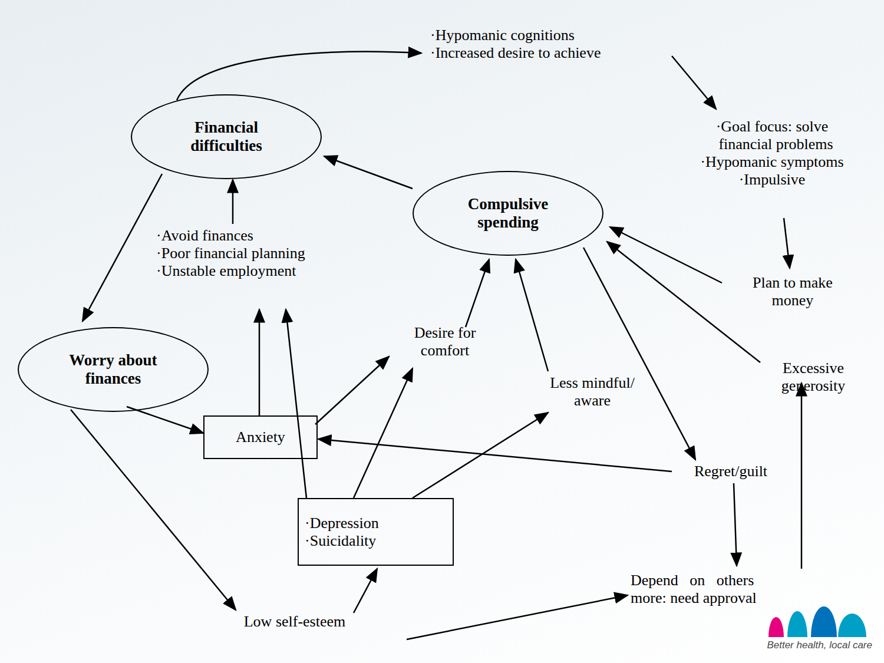Financial
difficulties
Compulsive
spending
Worry about
finances
Anxiety
Depression
Suicidality
Hypomanic cognitions
Increased desire to achieve
Goal focus: solve
financial problems
Hypomanic symptoms
Impulsive
Avoid finances
Poor financial planning
Unstable employment
Plan to make
money
Desire for
comfort
Less mindful/
aware
Excessive
generosity
Regret/guilt
Depend on others
more: need approval
Low self-esteem
Better health, local care